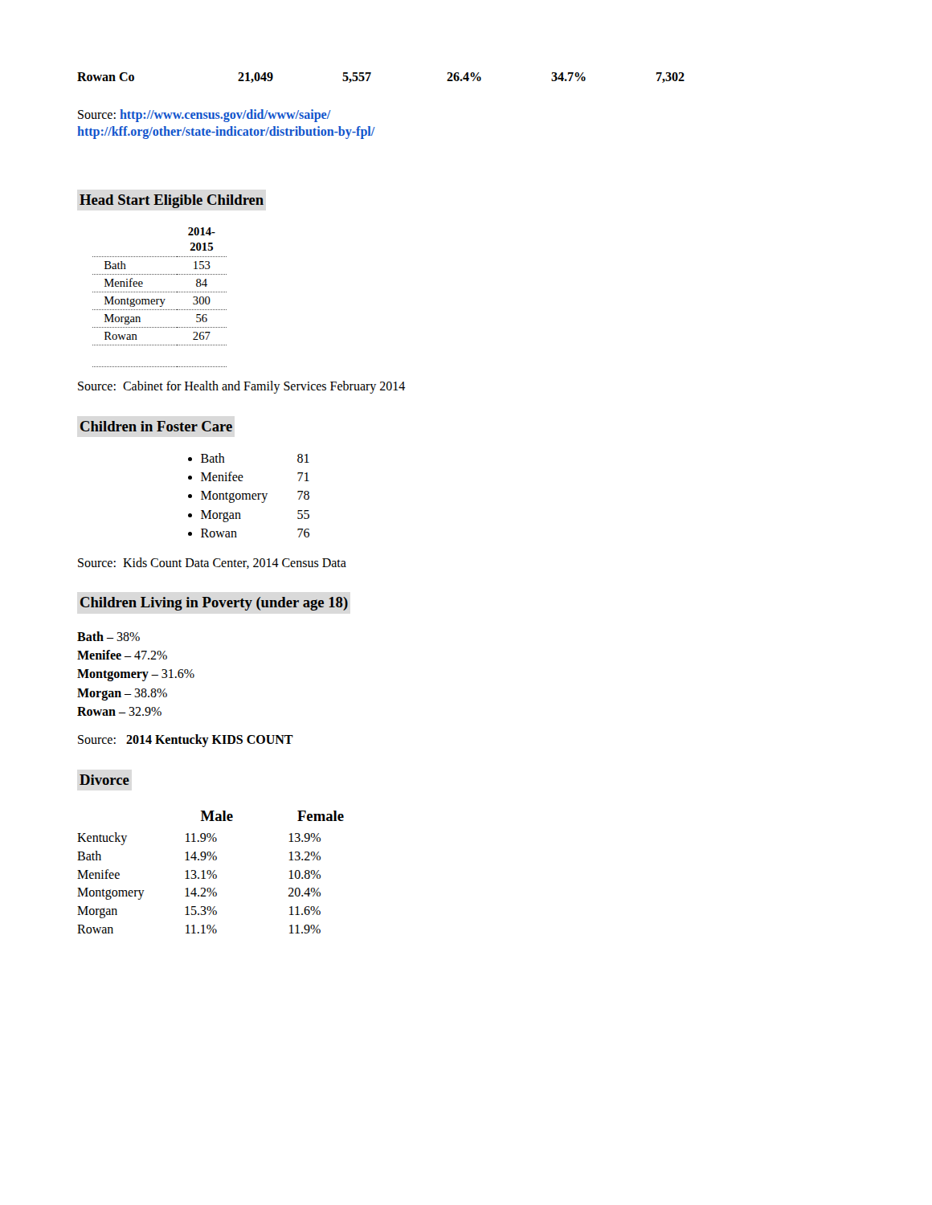Rowan Co 21,049 5,557 26.4% 34.7% 7,302
Source: http://www.census.gov/did/www/saipe/
http://kff.org/other/state-indicator/distribution-by-fpl/
Head Start Eligible Children
| | 2014- 2015 |
| --- | --- |
| Bath | 153 |
| Menifee | 84 |
| Montgomery | 300 |
| Morgan | 56 |
| Rowan | 267 |
Source: Cabinet for Health and Family Services February 2014
Children in Foster Care
Bath81
Menifee71
Montgomery78
Morgan55
Rowan76
Source: Kids Count Data Center, 2014 Census Data
Children Living in Poverty (under age 18)
Bath – 38%
Menifee – 47.2%
Montgomery – 31.6%
Morgan – 38.8%
Rowan – 32.9%
Source: 2014 Kentucky KIDS COUNT
Divorce
| | Male | Female |
| --- | --- | --- |
| Kentucky | 11.9% | 13.9% |
| Bath | 14.9% | 13.2% |
| Menifee | 13.1% | 10.8% |
| Montgomery | 14.2% | 20.4% |
| Morgan | 15.3% | 11.6% |
| Rowan | 11.1% | 11.9% |